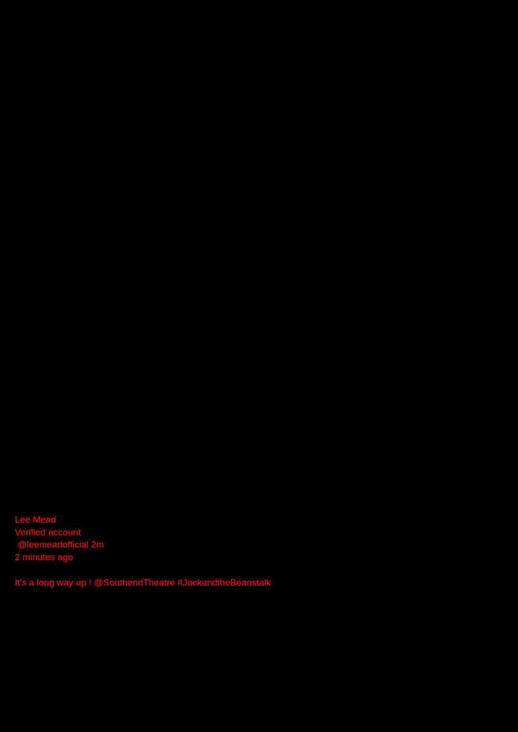Lee Mead
Verified account
@leemeadofficial 2m
2 minutes ago
It's a long way up ! @SouthendTheatre #JackandtheBeanstalk